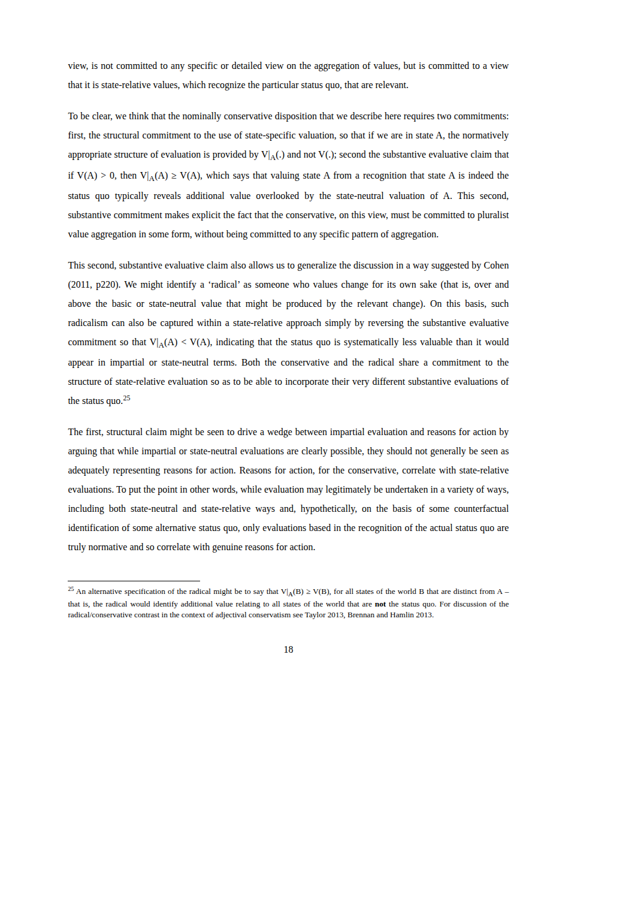view, is not committed to any specific or detailed view on the aggregation of values, but is committed to a view that it is state-relative values, which recognize the particular status quo, that are relevant.
To be clear, we think that the nominally conservative disposition that we describe here requires two commitments: first, the structural commitment to the use of state-specific valuation, so that if we are in state A, the normatively appropriate structure of evaluation is provided by V|A(.) and not V(.); second the substantive evaluative claim that if V(A) > 0, then V|A(A) ≥ V(A), which says that valuing state A from a recognition that state A is indeed the status quo typically reveals additional value overlooked by the state-neutral valuation of A. This second, substantive commitment makes explicit the fact that the conservative, on this view, must be committed to pluralist value aggregation in some form, without being committed to any specific pattern of aggregation.
This second, substantive evaluative claim also allows us to generalize the discussion in a way suggested by Cohen (2011, p220). We might identify a ‘radical’ as someone who values change for its own sake (that is, over and above the basic or state-neutral value that might be produced by the relevant change). On this basis, such radicalism can also be captured within a state-relative approach simply by reversing the substantive evaluative commitment so that V|A(A) < V(A), indicating that the status quo is systematically less valuable than it would appear in impartial or state-neutral terms. Both the conservative and the radical share a commitment to the structure of state-relative evaluation so as to be able to incorporate their very different substantive evaluations of the status quo.25
The first, structural claim might be seen to drive a wedge between impartial evaluation and reasons for action by arguing that while impartial or state-neutral evaluations are clearly possible, they should not generally be seen as adequately representing reasons for action. Reasons for action, for the conservative, correlate with state-relative evaluations. To put the point in other words, while evaluation may legitimately be undertaken in a variety of ways, including both state-neutral and state-relative ways and, hypothetically, on the basis of some counterfactual identification of some alternative status quo, only evaluations based in the recognition of the actual status quo are truly normative and so correlate with genuine reasons for action.
25 An alternative specification of the radical might be to say that V|A(B) ≥ V(B), for all states of the world B that are distinct from A – that is, the radical would identify additional value relating to all states of the world that are not the status quo. For discussion of the radical/conservative contrast in the context of adjectival conservatism see Taylor 2013, Brennan and Hamlin 2013.
18